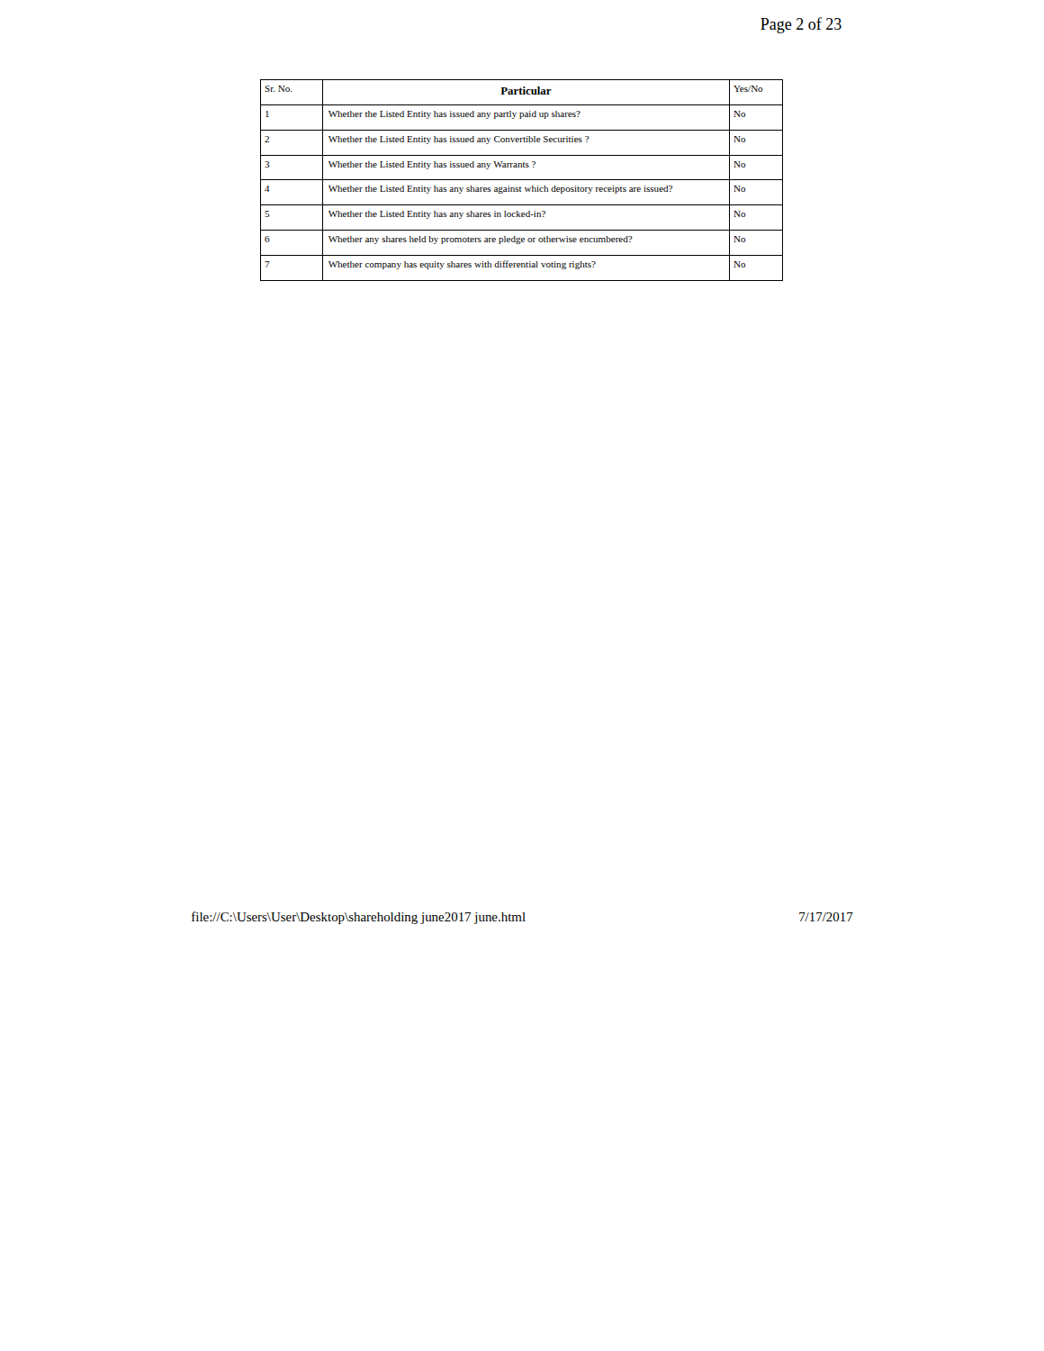Page 2 of 23
| Sr. No. | Particular | Yes/No |
| --- | --- | --- |
| 1 | Whether the Listed Entity has issued any partly paid up shares? | No |
| 2 | Whether the Listed Entity has issued any Convertible Securities ? | No |
| 3 | Whether the Listed Entity has issued any Warrants ? | No |
| 4 | Whether the Listed Entity has any shares against which depository receipts are issued? | No |
| 5 | Whether the Listed Entity has any shares in locked-in? | No |
| 6 | Whether any shares held by promoters are pledge or otherwise encumbered? | No |
| 7 | Whether company has equity shares with differential voting rights? | No |
file://C:\Users\User\Desktop\shareholding june2017 june.html 7/17/2017